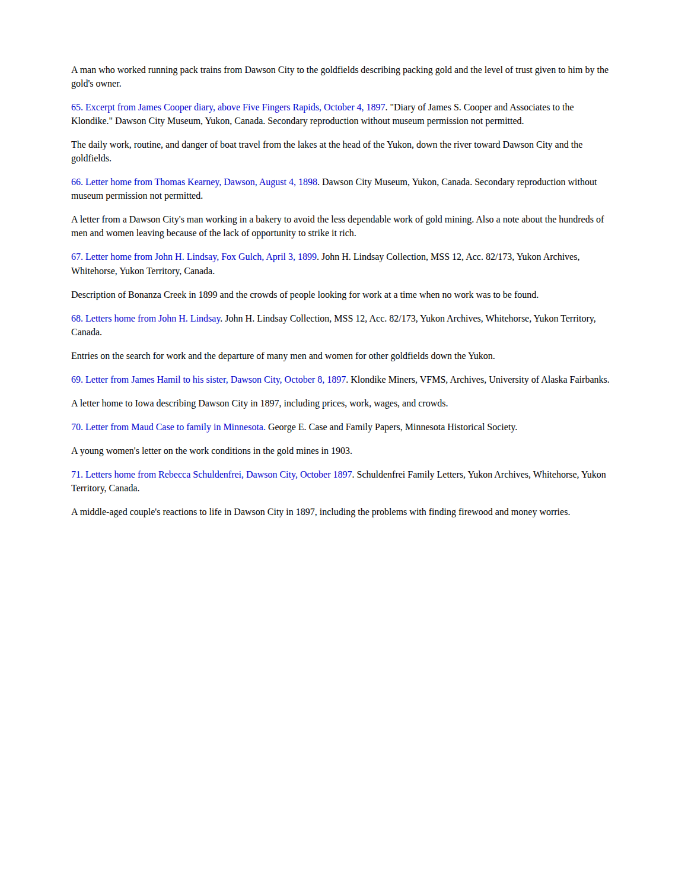A man who worked running pack trains from Dawson City to the goldfields describing packing gold and the level of trust given to him by the gold's owner.
65. Excerpt from James Cooper diary, above Five Fingers Rapids, October 4, 1897. "Diary of James S. Cooper and Associates to the Klondike." Dawson City Museum, Yukon, Canada. Secondary reproduction without museum permission not permitted.
The daily work, routine, and danger of boat travel from the lakes at the head of the Yukon, down the river toward Dawson City and the goldfields.
66. Letter home from Thomas Kearney, Dawson, August 4, 1898. Dawson City Museum, Yukon, Canada. Secondary reproduction without museum permission not permitted.
A letter from a Dawson City's man working in a bakery to avoid the less dependable work of gold mining. Also a note about the hundreds of men and women leaving because of the lack of opportunity to strike it rich.
67. Letter home from John H. Lindsay, Fox Gulch, April 3, 1899. John H. Lindsay Collection, MSS 12, Acc. 82/173, Yukon Archives, Whitehorse, Yukon Territory, Canada.
Description of Bonanza Creek in 1899 and the crowds of people looking for work at a time when no work was to be found.
68. Letters home from John H. Lindsay. John H. Lindsay Collection, MSS 12, Acc. 82/173, Yukon Archives, Whitehorse, Yukon Territory, Canada.
Entries on the search for work and the departure of many men and women for other goldfields down the Yukon.
69. Letter from James Hamil to his sister, Dawson City, October 8, 1897. Klondike Miners, VFMS, Archives, University of Alaska Fairbanks.
A letter home to Iowa describing Dawson City in 1897, including prices, work, wages, and crowds.
70. Letter from Maud Case to family in Minnesota. George E. Case and Family Papers, Minnesota Historical Society.
A young women's letter on the work conditions in the gold mines in 1903.
71. Letters home from Rebecca Schuldenfrei, Dawson City, October 1897. Schuldenfrei Family Letters, Yukon Archives, Whitehorse, Yukon Territory, Canada.
A middle-aged couple's reactions to life in Dawson City in 1897, including the problems with finding firewood and money worries.